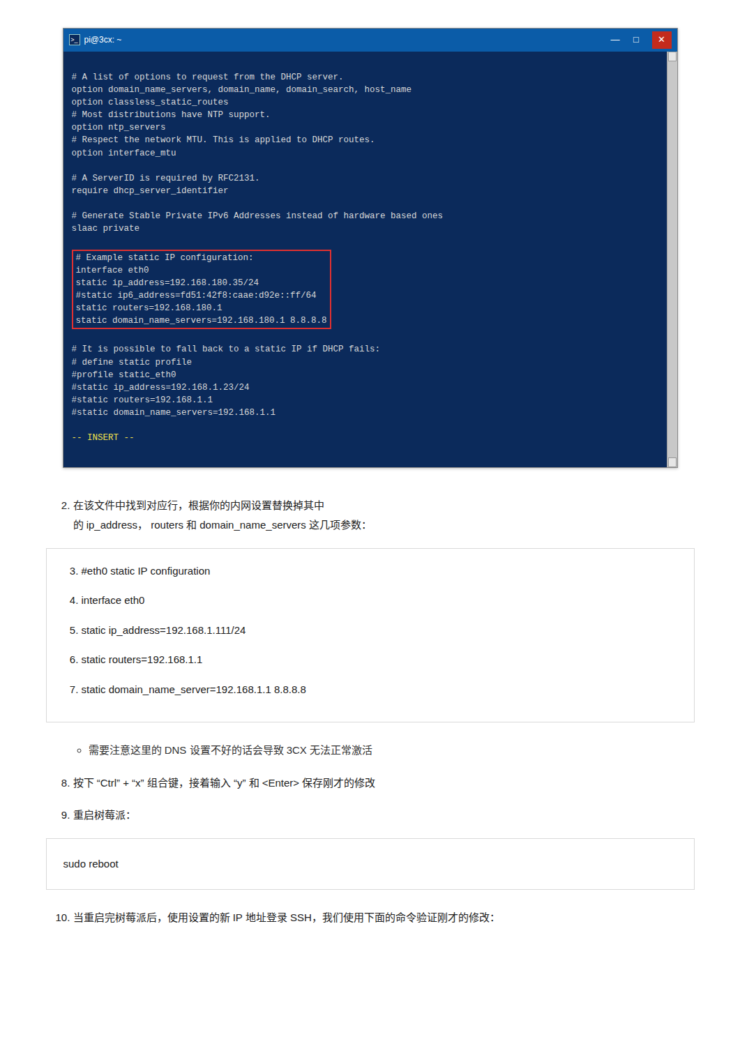>_pi@3cx: ~ — □ ✕
# A list of options to request from the DHCP server. option domain_name_servers, domain_name, domain_search, host_name option classless_static_routes # Most distributions have NTP support. option ntp_servers # Respect the network MTU. This is applied to DHCP routes. option interface_mtu # A ServerID is required by RFC2131. require dhcp_server_identifier # Generate Stable Private IPv6 Addresses instead of hardware based ones slaac private # Example static IP configuration: interface eth0 static ip_address=192.168.180.35/24 #static ip6_address=fd51:42f8:caae:d92e::ff/64 static routers=192.168.180.1 static domain_name_servers=192.168.180.1 8.8.8.8 # It is possible to fall back to a static IP if DHCP fails: # define static profile #profile static_eth0 #static ip_address=192.168.1.23/24 #static routers=192.168.1.1 #static domain_name_servers=192.168.1.1 -- INSERT --
在该文件中找到对应行，根据你的内网设置替换掉其中
的 ip_address， routers 和 domain_name_servers 这几项参数：
#eth0 static IP configuration
interface eth0
static ip_address=192.168.1.111/24
static routers=192.168.1.1
static domain_name_server=192.168.1.1 8.8.8.8
需要注意这里的 DNS 设置不好的话会导致 3CX 无法正常激活
按下 “Ctrl” + “x” 组合键，接着输入 “y” 和 <Enter> 保存刚才的修改
重启树莓派：
sudo reboot
当重启完树莓派后，使用设置的新 IP 地址登录 SSH，我们使用下面的命令验证刚才的修改：